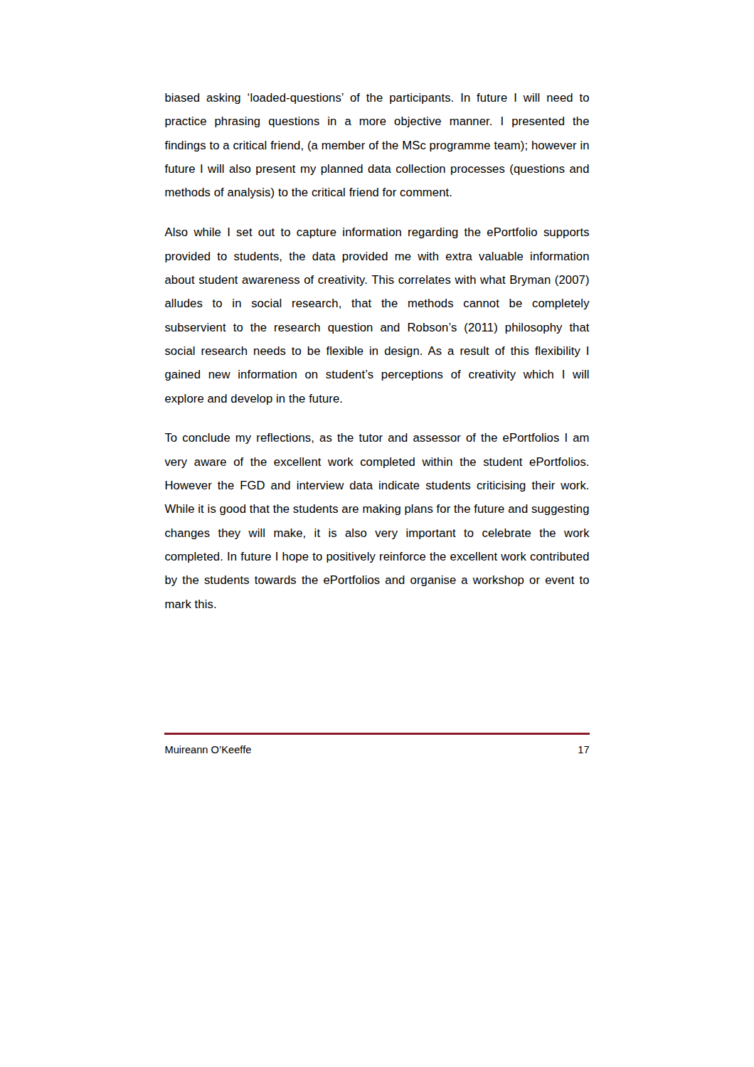biased asking ‘loaded-questions’ of the participants. In future I will need to practice phrasing questions in a more objective manner. I presented the findings to a critical friend, (a member of the MSc programme team); however in future I will also present my planned data collection processes (questions and methods of analysis) to the critical friend for comment.
Also while I set out to capture information regarding the ePortfolio supports provided to students, the data provided me with extra valuable information about student awareness of creativity. This correlates with what Bryman (2007) alludes to in social research, that the methods cannot be completely subservient to the research question and Robson’s (2011) philosophy that social research needs to be flexible in design. As a result of this flexibility I gained new information on student’s perceptions of creativity which I will explore and develop in the future.
To conclude my reflections, as the tutor and assessor of the ePortfolios I am very aware of the excellent work completed within the student ePortfolios. However the FGD and interview data indicate students criticising their work. While it is good that the students are making plans for the future and suggesting changes they will make, it is also very important to celebrate the work completed. In future I hope to positively reinforce the excellent work contributed by the students towards the ePortfolios and organise a workshop or event to mark this.
Muireann O’Keeffe 17